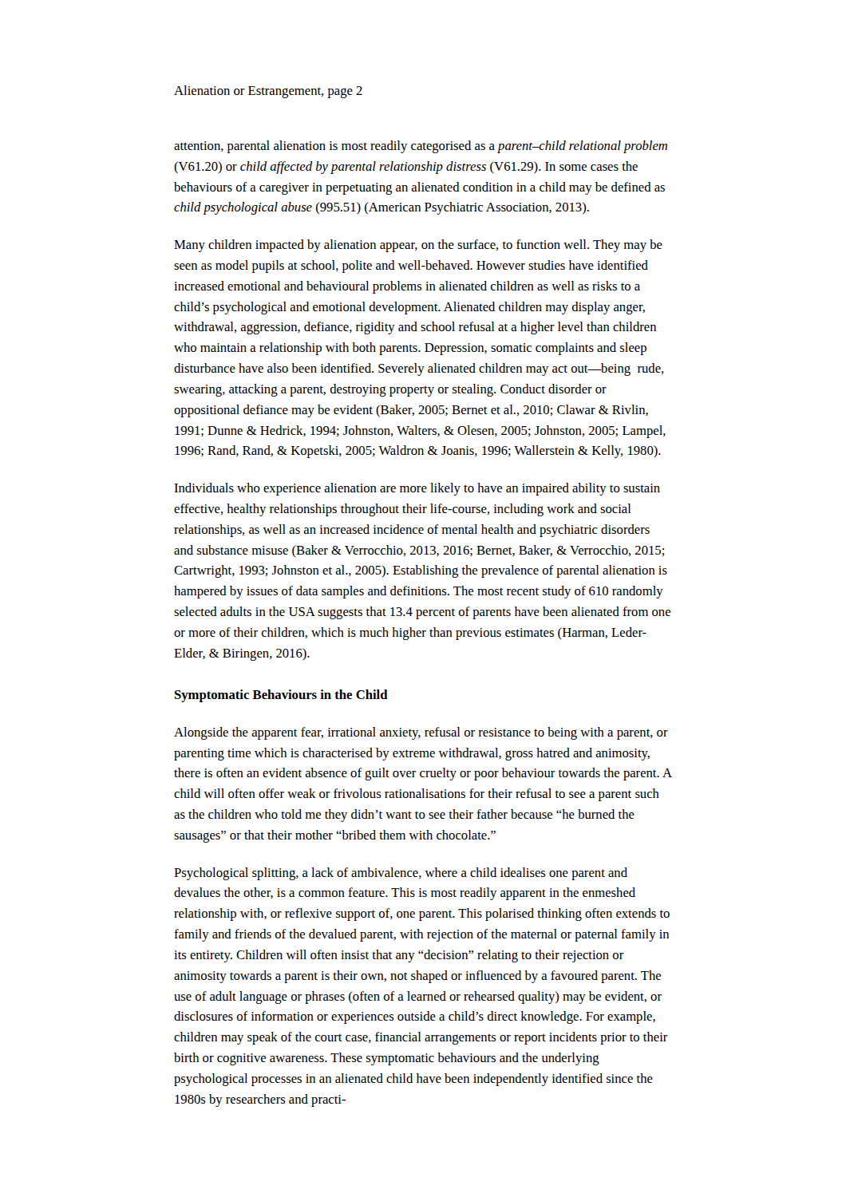Alienation or Estrangement, page 2
attention, parental alienation is most readily categorised as a parent–child relational problem (V61.20) or child affected by parental relationship distress (V61.29). In some cases the behaviours of a caregiver in perpetuating an alienated condition in a child may be defined as child psychological abuse (995.51) (American Psychiatric Association, 2013).
Many children impacted by alienation appear, on the surface, to function well. They may be seen as model pupils at school, polite and well-behaved. However studies have identified increased emotional and behavioural problems in alienated children as well as risks to a child’s psychological and emotional development. Alienated children may display anger, withdrawal, aggression, defiance, rigidity and school refusal at a higher level than children who maintain a relationship with both parents. Depression, somatic complaints and sleep disturbance have also been identified. Severely alienated children may act out—being rude, swearing, attacking a parent, destroying property or stealing. Conduct disorder or oppositional defiance may be evident (Baker, 2005; Bernet et al., 2010; Clawar & Rivlin, 1991; Dunne & Hedrick, 1994; Johnston, Walters, & Olesen, 2005; Johnston, 2005; Lampel, 1996; Rand, Rand, & Kopetski, 2005; Waldron & Joanis, 1996; Wallerstein & Kelly, 1980).
Individuals who experience alienation are more likely to have an impaired ability to sustain effective, healthy relationships throughout their life-course, including work and social relationships, as well as an increased incidence of mental health and psychiatric disorders and substance misuse (Baker & Verrocchio, 2013, 2016; Bernet, Baker, & Verrocchio, 2015; Cartwright, 1993; Johnston et al., 2005). Establishing the prevalence of parental alienation is hampered by issues of data samples and definitions. The most recent study of 610 randomly selected adults in the USA suggests that 13.4 percent of parents have been alienated from one or more of their children, which is much higher than previous estimates (Harman, Leder-Elder, & Biringen, 2016).
Symptomatic Behaviours in the Child
Alongside the apparent fear, irrational anxiety, refusal or resistance to being with a parent, or parenting time which is characterised by extreme withdrawal, gross hatred and animosity, there is often an evident absence of guilt over cruelty or poor behaviour towards the parent. A child will often offer weak or frivolous rationalisations for their refusal to see a parent such as the children who told me they didn’t want to see their father because “he burned the sausages” or that their mother “bribed them with chocolate.”
Psychological splitting, a lack of ambivalence, where a child idealises one parent and devalues the other, is a common feature. This is most readily apparent in the enmeshed relationship with, or reflexive support of, one parent. This polarised thinking often extends to family and friends of the devalued parent, with rejection of the maternal or paternal family in its entirety. Children will often insist that any “decision” relating to their rejection or animosity towards a parent is their own, not shaped or influenced by a favoured parent. The use of adult language or phrases (often of a learned or rehearsed quality) may be evident, or disclosures of information or experiences outside a child’s direct knowledge. For example, children may speak of the court case, financial arrangements or report incidents prior to their birth or cognitive awareness. These symptomatic behaviours and the underlying psychological processes in an alienated child have been independently identified since the 1980s by researchers and practi-